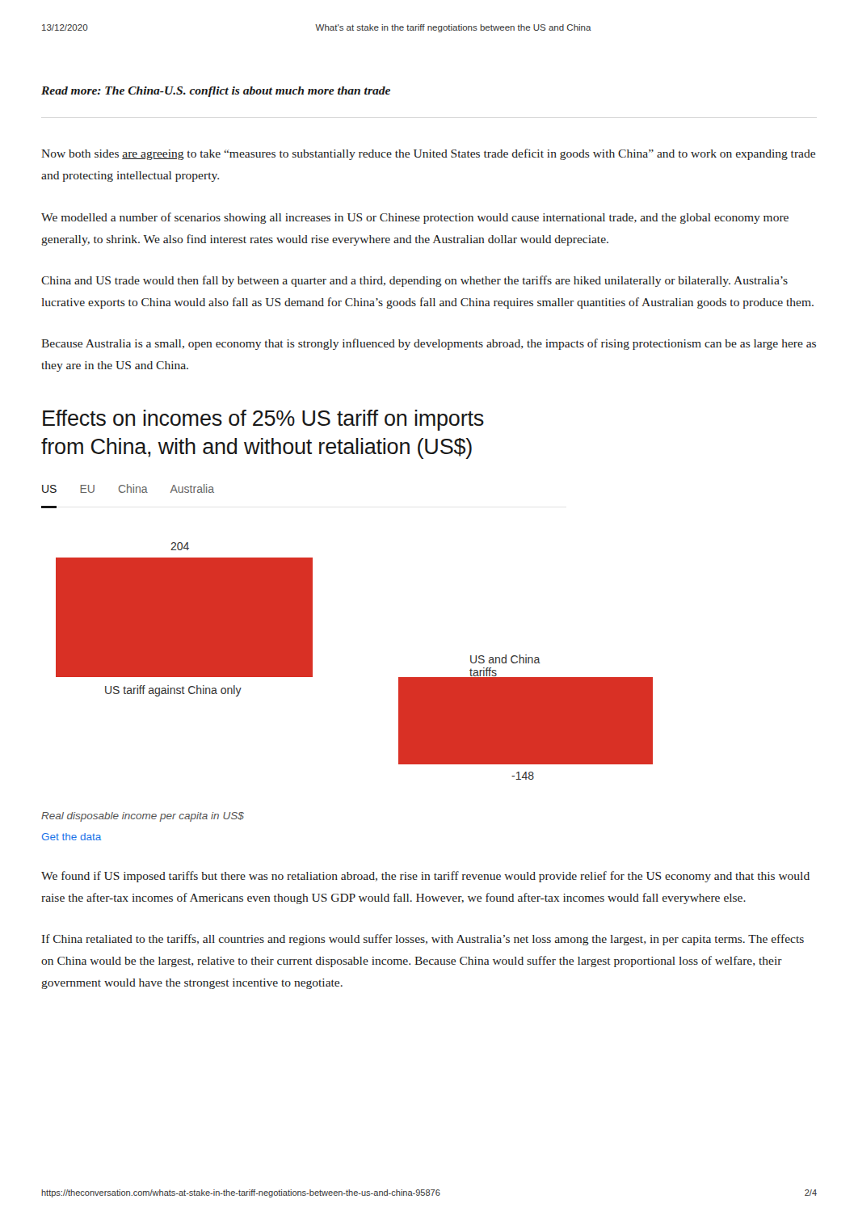13/12/2020
What's at stake in the tariff negotiations between the US and China
Read more: The China-U.S. conflict is about much more than trade
Now both sides are agreeing to take “measures to substantially reduce the United States trade deficit in goods with China” and to work on expanding trade and protecting intellectual property.
We modelled a number of scenarios showing all increases in US or Chinese protection would cause international trade, and the global economy more generally, to shrink. We also find interest rates would rise everywhere and the Australian dollar would depreciate.
China and US trade would then fall by between a quarter and a third, depending on whether the tariffs are hiked unilaterally or bilaterally. Australia’s lucrative exports to China would also fall as US demand for China’s goods fall and China requires smaller quantities of Australian goods to produce them.
Because Australia is a small, open economy that is strongly influenced by developments abroad, the impacts of rising protectionism can be as large here as they are in the US and China.
Effects on incomes of 25% US tariff on imports
from China, with and without retaliation (US$)
US
EU
China
Australia
204
US tariff against China only
US and China tariffs
-148
Real disposable income per capita in US$
Get the data
We found if US imposed tariffs but there was no retaliation abroad, the rise in tariff revenue would provide relief for the US economy and that this would raise the after-tax incomes of Americans even though US GDP would fall. However, we found after-tax incomes would fall everywhere else.
If China retaliated to the tariffs, all countries and regions would suffer losses, with Australia’s net loss among the largest, in per capita terms. The effects on China would be the largest, relative to their current disposable income. Because China would suffer the largest proportional loss of welfare, their government would have the strongest incentive to negotiate.
https://theconversation.com/whats-at-stake-in-the-tariff-negotiations-between-the-us-and-china-95876
2/4